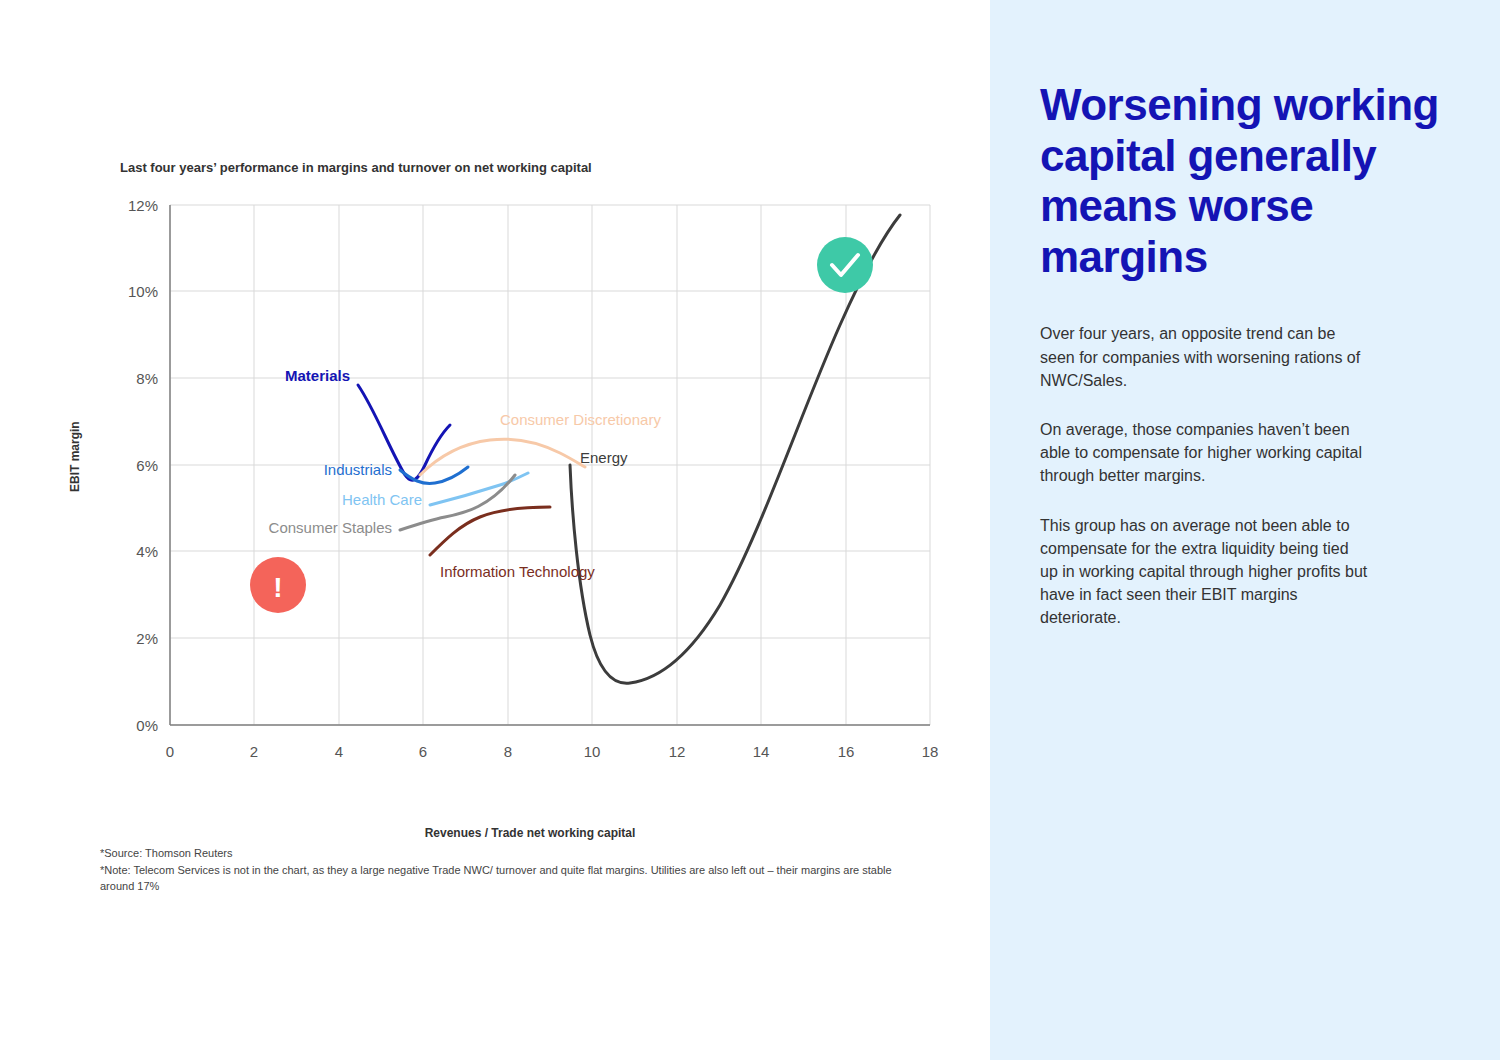Last four years’ performance in margins and turnover on net working capital
EBIT margin Revenues / Trade net working capital 12% 10% 8% 6% 4% 2% 0% 0 2 4 6 8 10 12 14 16 18 Materials Industrials Health Care Consumer Staples Consumer Discretionary Information Technology Energy !
*Source: Thomson Reuters
*Note: Telecom Services is not in the chart, as they a large negative Trade NWC/ turnover and quite flat margins. Utilities are also left out – their margins are stable around 17%
Worsening working capital generally means worse margins
Over four years, an opposite trend can be seen for companies with worsening rations of NWC/Sales.
On average, those companies haven’t been able to compensate for higher working capital through better margins.
This group has on average not been able to compensate for the extra liquidity being tied up in working capital through higher profits but have in fact seen their EBIT margins deteriorate.